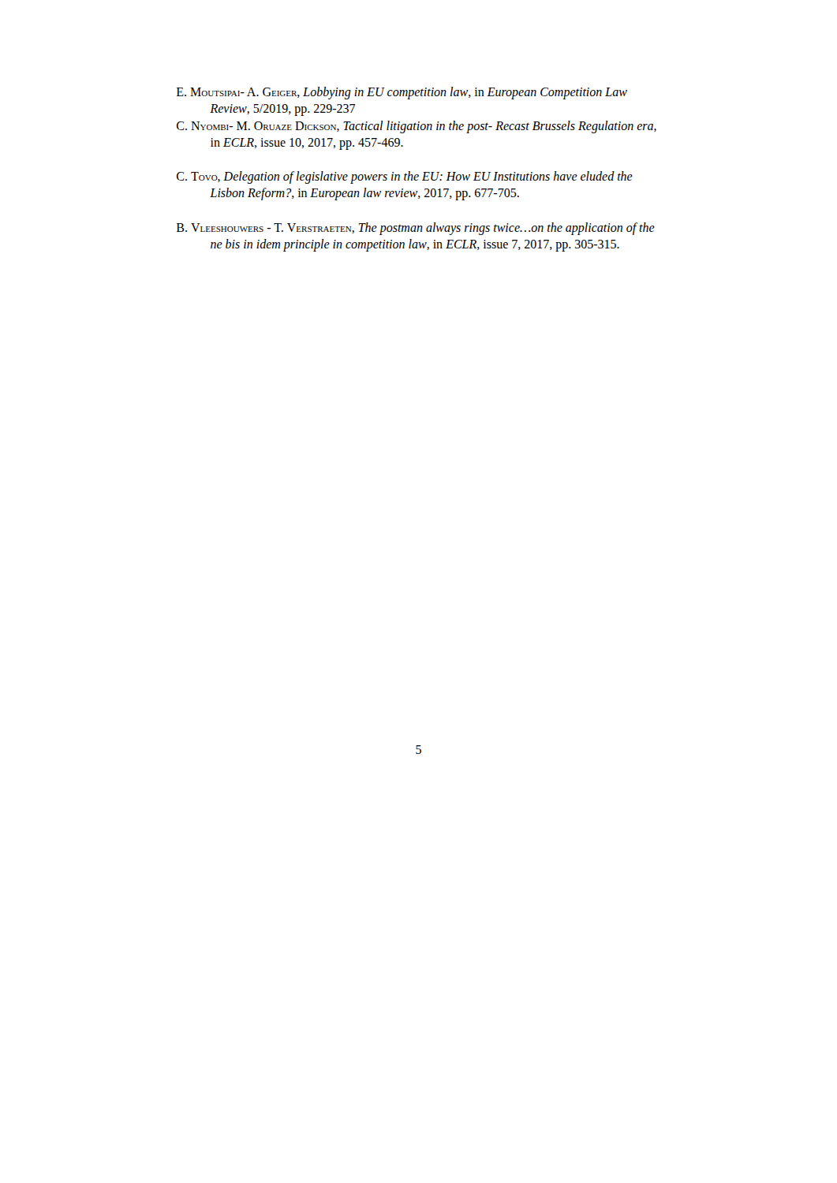E. Moutsipai- A. Geiger, Lobbying in EU competition law, in European Competition Law Review, 5/2019, pp. 229-237
C. Nyombi- M. Oruaze Dickson, Tactical litigation in the post- Recast Brussels Regulation era, in ECLR, issue 10, 2017, pp. 457-469.
C. Tovo, Delegation of legislative powers in the EU: How EU Institutions have eluded the Lisbon Reform?, in European law review, 2017, pp. 677-705.
B. Vleeshouwers - T. Verstraeten, The postman always rings twice…on the application of the ne bis in idem principle in competition law, in ECLR, issue 7, 2017, pp. 305-315.
5